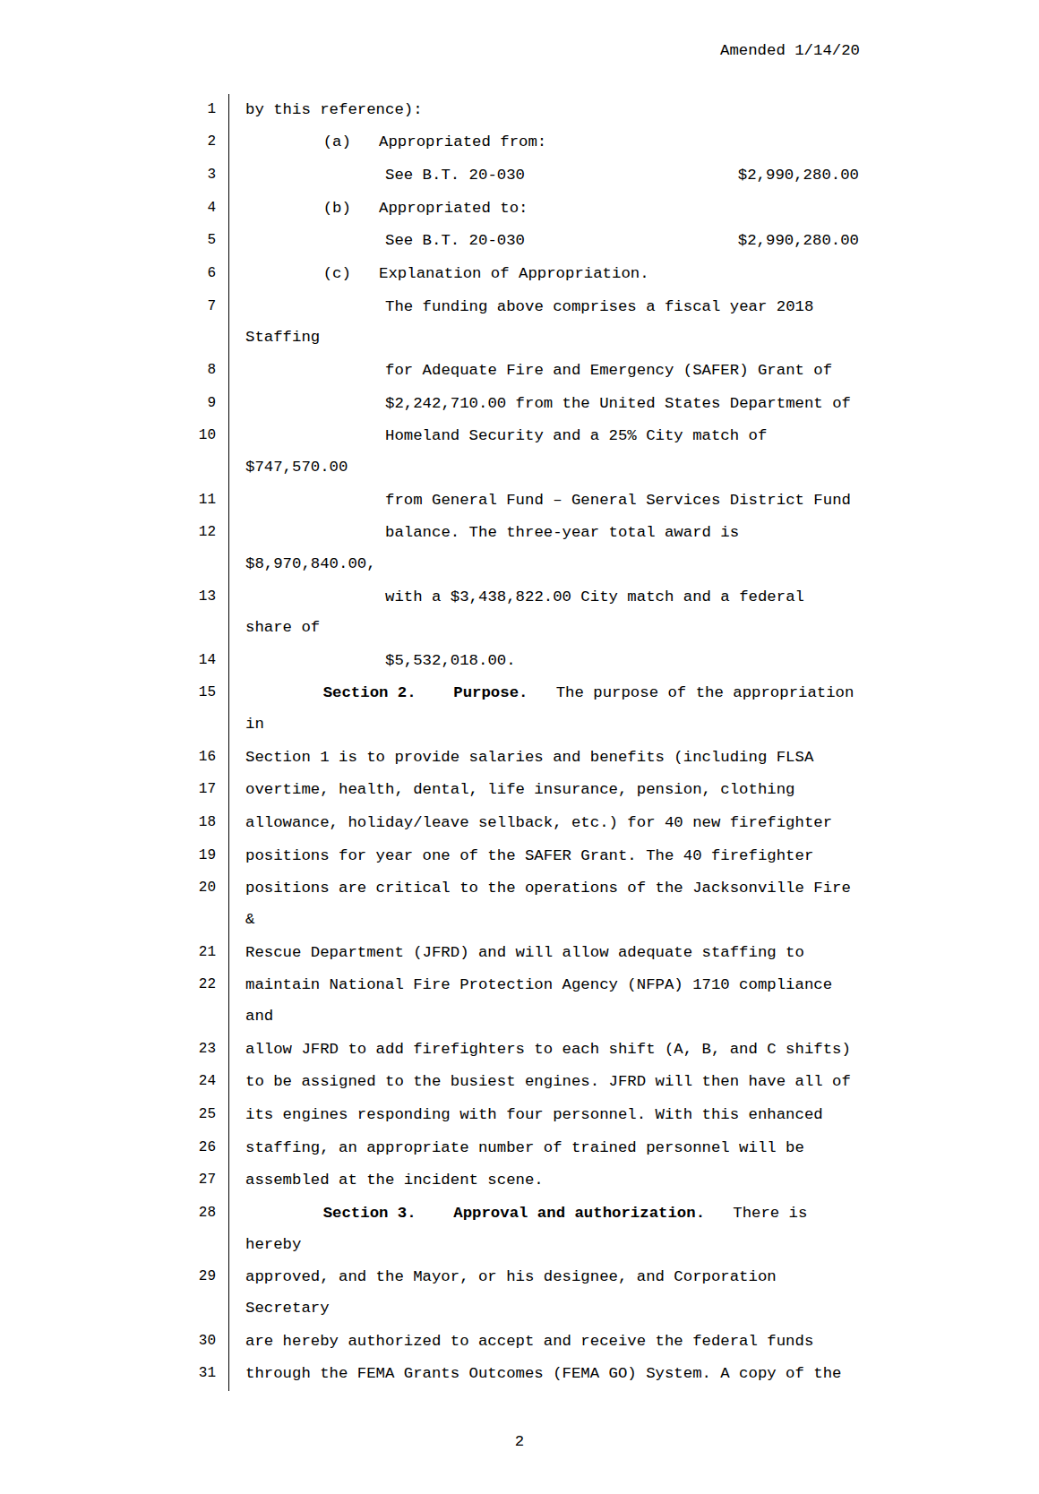Amended 1/14/20
| 1 | by this reference): |
| 2 | (a) Appropriated from: |
| 3 | See B.T. 20-030 $2,990,280.00 |
| 4 | (b) Appropriated to: |
| 5 | See B.T. 20-030 $2,990,280.00 |
| 6 | (c) Explanation of Appropriation. |
| 7 | The funding above comprises a fiscal year 2018 Staffing |
| 8 | for Adequate Fire and Emergency (SAFER) Grant of |
| 9 | $2,242,710.00 from the United States Department of |
| 10 | Homeland Security and a 25% City match of $747,570.00 |
| 11 | from General Fund – General Services District Fund |
| 12 | balance. The three-year total award is $8,970,840.00, |
| 13 | with a $3,438,822.00 City match and a federal share of |
| 14 | $5,532,018.00. |
| 15 | Section 2. Purpose. The purpose of the appropriation in |
| 16 | Section 1 is to provide salaries and benefits (including FLSA |
| 17 | overtime, health, dental, life insurance, pension, clothing |
| 18 | allowance, holiday/leave sellback, etc.) for 40 new firefighter |
| 19 | positions for year one of the SAFER Grant. The 40 firefighter |
| 20 | positions are critical to the operations of the Jacksonville Fire & |
| 21 | Rescue Department (JFRD) and will allow adequate staffing to |
| 22 | maintain National Fire Protection Agency (NFPA) 1710 compliance and |
| 23 | allow JFRD to add firefighters to each shift (A, B, and C shifts) |
| 24 | to be assigned to the busiest engines. JFRD will then have all of |
| 25 | its engines responding with four personnel. With this enhanced |
| 26 | staffing, an appropriate number of trained personnel will be |
| 27 | assembled at the incident scene. |
| 28 | Section 3. Approval and authorization. There is hereby |
| 29 | approved, and the Mayor, or his designee, and Corporation Secretary |
| 30 | are hereby authorized to accept and receive the federal funds |
| 31 | through the FEMA Grants Outcomes (FEMA GO) System. A copy of the |
2